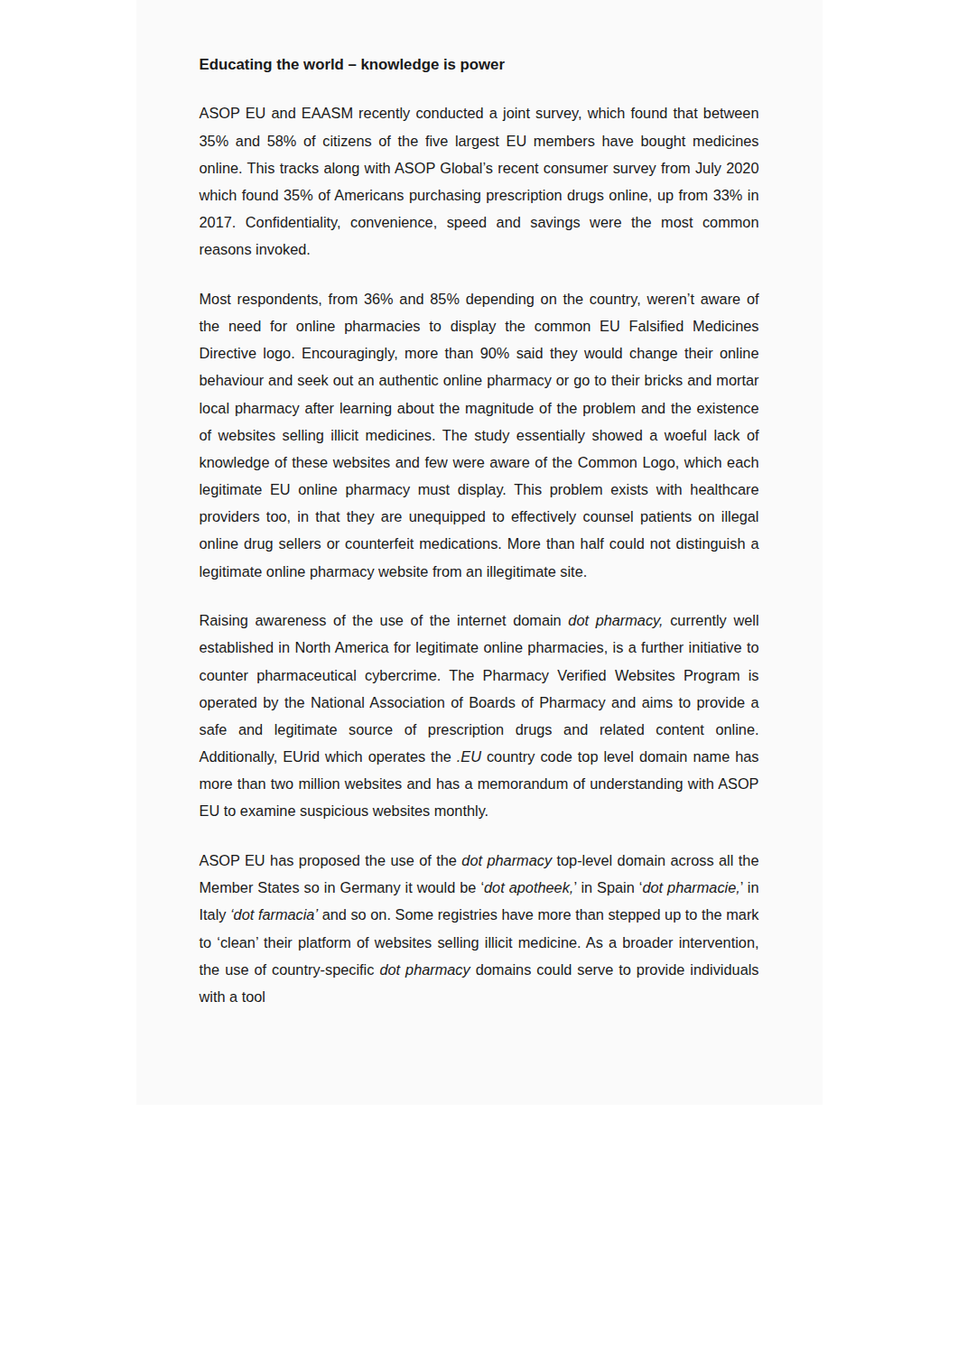Educating the world – knowledge is power
ASOP EU and EAASM recently conducted a joint survey, which found that between 35% and 58% of citizens of the five largest EU members have bought medicines online. This tracks along with ASOP Global’s recent consumer survey from July 2020 which found 35% of Americans purchasing prescription drugs online, up from 33% in 2017. Confidentiality, convenience, speed and savings were the most common reasons invoked.
Most respondents, from 36% and 85% depending on the country, weren’t aware of the need for online pharmacies to display the common EU Falsified Medicines Directive logo. Encouragingly, more than 90% said they would change their online behaviour and seek out an authentic online pharmacy or go to their bricks and mortar local pharmacy after learning about the magnitude of the problem and the existence of websites selling illicit medicines. The study essentially showed a woeful lack of knowledge of these websites and few were aware of the Common Logo, which each legitimate EU online pharmacy must display. This problem exists with healthcare providers too, in that they are unequipped to effectively counsel patients on illegal online drug sellers or counterfeit medications. More than half could not distinguish a legitimate online pharmacy website from an illegitimate site.
Raising awareness of the use of the internet domain dot pharmacy, currently well established in North America for legitimate online pharmacies, is a further initiative to counter pharmaceutical cybercrime. The Pharmacy Verified Websites Program is operated by the National Association of Boards of Pharmacy and aims to provide a safe and legitimate source of prescription drugs and related content online. Additionally, EUrid which operates the .EU country code top level domain name has more than two million websites and has a memorandum of understanding with ASOP EU to examine suspicious websites monthly.
ASOP EU has proposed the use of the dot pharmacy top-level domain across all the Member States so in Germany it would be ‘dot apotheek,’ in Spain ‘dot pharmacie,’ in Italy ‘dot farmacia’ and so on. Some registries have more than stepped up to the mark to ‘clean’ their platform of websites selling illicit medicine. As a broader intervention, the use of country-specific dot pharmacy domains could serve to provide individuals with a tool